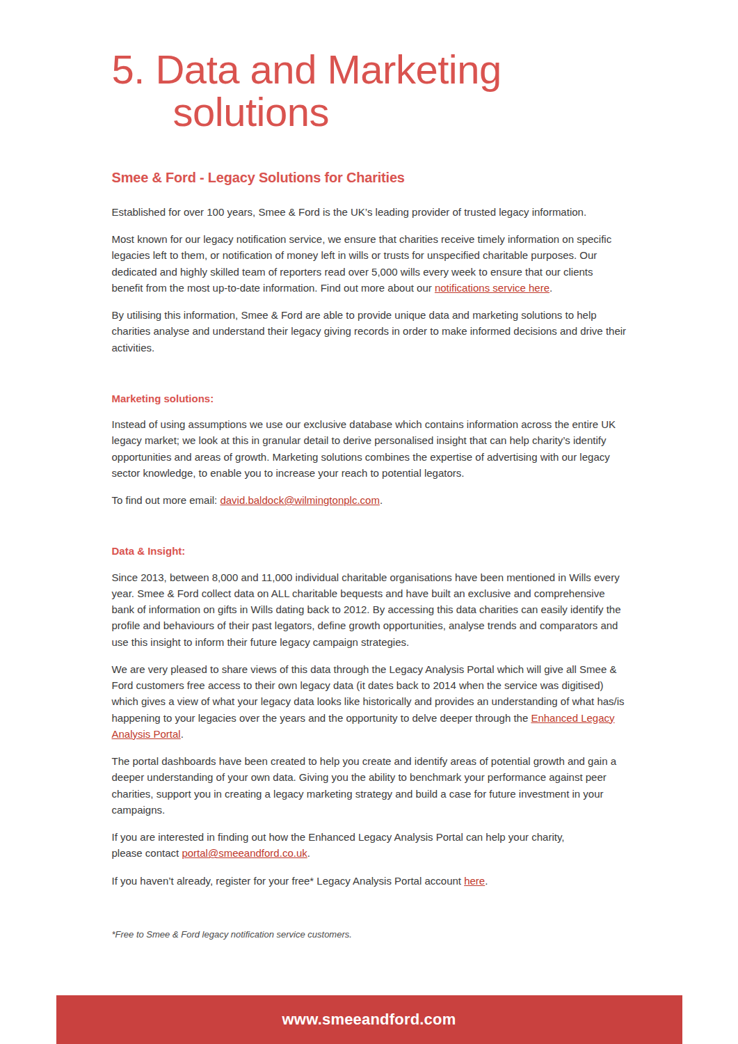5. Data and Marketingsolutions
Smee & Ford - Legacy Solutions for Charities
Established for over 100 years, Smee & Ford is the UK’s leading provider of trusted legacy information.
Most known for our legacy notification service, we ensure that charities receive timely information on specific legacies left to them, or notification of money left in wills or trusts for unspecified charitable purposes. Our dedicated and highly skilled team of reporters read over 5,000 wills every week to ensure that our clients benefit from the most up-to-date information. Find out more about our notifications service here.
By utilising this information, Smee & Ford are able to provide unique data and marketing solutions to help charities analyse and understand their legacy giving records in order to make informed decisions and drive their activities.
Marketing solutions:
Instead of using assumptions we use our exclusive database which contains information across the entire UK legacy market; we look at this in granular detail to derive personalised insight that can help charity’s identify opportunities and areas of growth. Marketing solutions combines the expertise of advertising with our legacy sector knowledge, to enable you to increase your reach to potential legators.
To find out more email: david.baldock@wilmingtonplc.com.
Data & Insight:
Since 2013, between 8,000 and 11,000 individual charitable organisations have been mentioned in Wills every year. Smee & Ford collect data on ALL charitable bequests and have built an exclusive and comprehensive bank of information on gifts in Wills dating back to 2012. By accessing this data charities can easily identify the profile and behaviours of their past legators, define growth opportunities, analyse trends and comparators and use this insight to inform their future legacy campaign strategies.
We are very pleased to share views of this data through the Legacy Analysis Portal which will give all Smee & Ford customers free access to their own legacy data (it dates back to 2014 when the service was digitised) which gives a view of what your legacy data looks like historically and provides an understanding of what has/is happening to your legacies over the years and the opportunity to delve deeper through the Enhanced Legacy Analysis Portal.
The portal dashboards have been created to help you create and identify areas of potential growth and gain a deeper understanding of your own data. Giving you the ability to benchmark your performance against peer charities, support you in creating a legacy marketing strategy and build a case for future investment in your campaigns.
If you are interested in finding out how the Enhanced Legacy Analysis Portal can help your charity,
please contact portal@smeeandford.co.uk.
If you haven’t already, register for your free* Legacy Analysis Portal account here.
*Free to Smee & Ford legacy notification service customers.
www.smeeandford.com